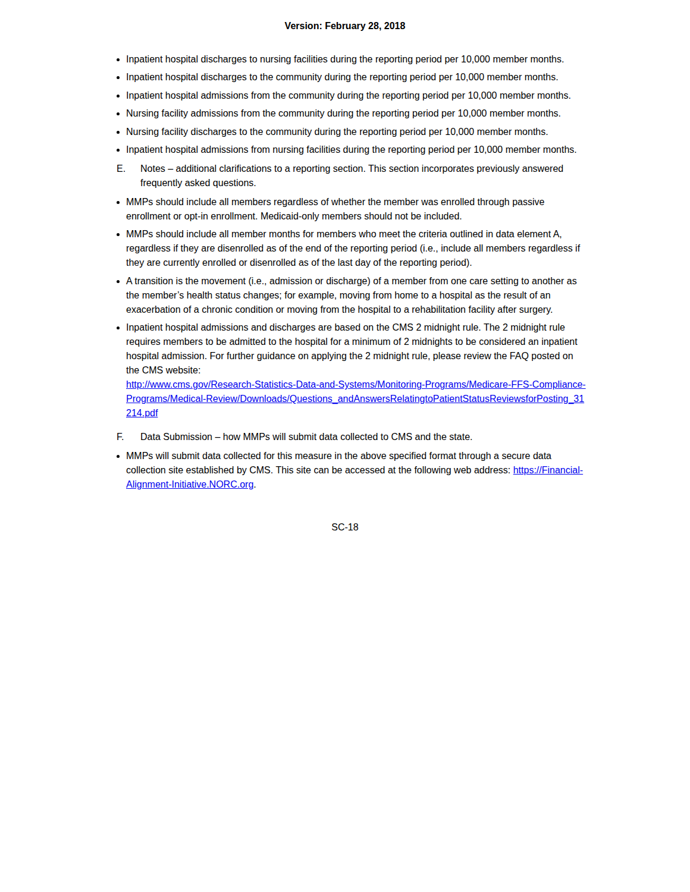Version: February 28, 2018
Inpatient hospital discharges to nursing facilities during the reporting period per 10,000 member months.
Inpatient hospital discharges to the community during the reporting period per 10,000 member months.
Inpatient hospital admissions from the community during the reporting period per 10,000 member months.
Nursing facility admissions from the community during the reporting period per 10,000 member months.
Nursing facility discharges to the community during the reporting period per 10,000 member months.
Inpatient hospital admissions from nursing facilities during the reporting period per 10,000 member months.
E.
Notes – additional clarifications to a reporting section. This section incorporates previously answered frequently asked questions.
MMPs should include all members regardless of whether the member was enrolled through passive enrollment or opt-in enrollment. Medicaid-only members should not be included.
MMPs should include all member months for members who meet the criteria outlined in data element A, regardless if they are disenrolled as of the end of the reporting period (i.e., include all members regardless if they are currently enrolled or disenrolled as of the last day of the reporting period).
A transition is the movement (i.e., admission or discharge) of a member from one care setting to another as the member’s health status changes; for example, moving from home to a hospital as the result of an exacerbation of a chronic condition or moving from the hospital to a rehabilitation facility after surgery.
Inpatient hospital admissions and discharges are based on the CMS 2 midnight rule. The 2 midnight rule requires members to be admitted to the hospital for a minimum of 2 midnights to be considered an inpatient hospital admission. For further guidance on applying the 2 midnight rule, please review the FAQ posted on the CMS website:
http://www.cms.gov/Research-Statistics-Data-and-Systems/Monitoring-Programs/Medicare-FFS-Compliance-Programs/Medical-Review/Downloads/Questions_andAnswersRelatingtoPatientStatusReviewsforPosting_31214.pdf
F.
Data Submission – how MMPs will submit data collected to CMS and the state.
MMPs will submit data collected for this measure in the above specified format through a secure data collection site established by CMS. This site can be accessed at the following web address: https://Financial-Alignment-Initiative.NORC.org.
SC-18